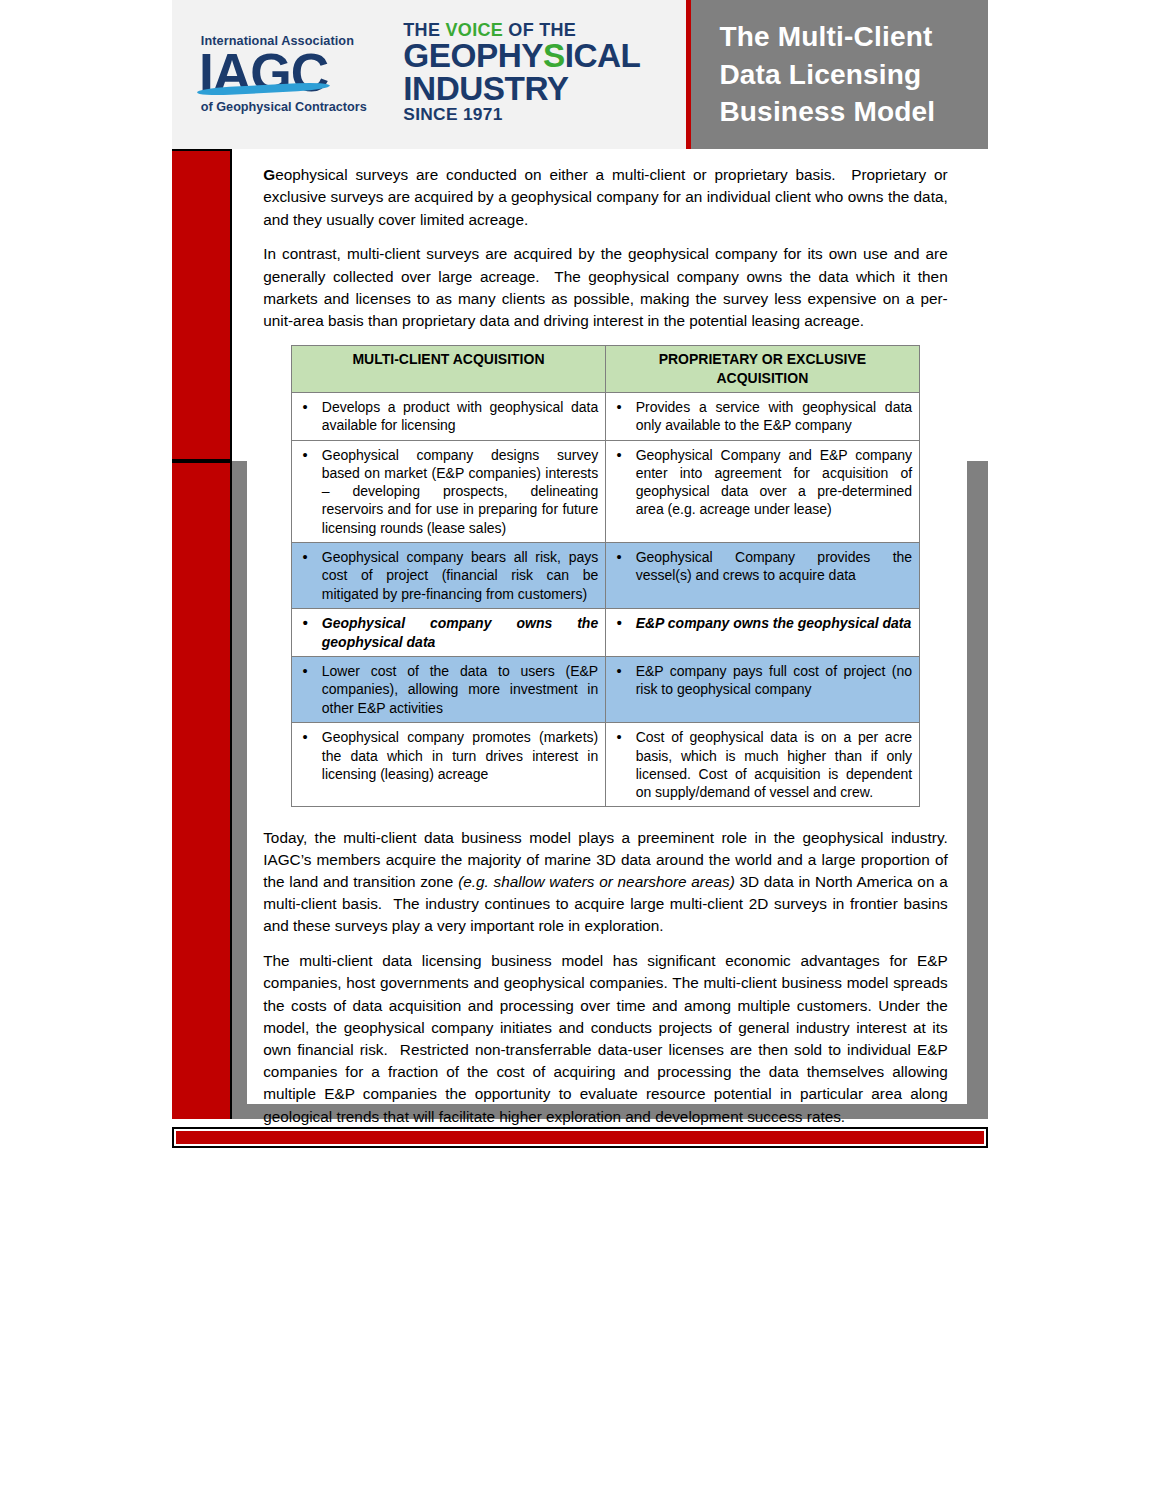International Association
IAGC
of Geophysical Contractors
THE VOICE OF THE
GEOPHYSICAL INDUSTRY
SINCE 1971
The Multi-Client
Data Licensing
Business Model
Geophysical surveys are conducted on either a multi-client or proprietary basis. Proprietary or exclusive surveys are acquired by a geophysical company for an individual client who owns the data, and they usually cover limited acreage.
In contrast, multi-client surveys are acquired by the geophysical company for its own use and are generally collected over large acreage. The geophysical company owns the data which it then markets and licenses to as many clients as possible, making the survey less expensive on a per-unit-area basis than proprietary data and driving interest in the potential leasing acreage.
| MULTI-CLIENT ACQUISITION | PROPRIETARY OR EXCLUSIVE ACQUISITION |
| --- | --- |
| Develops a product with geophysical data available for licensing | Provides a service with geophysical data only available to the E&P company |
| Geophysical company designs survey based on market (E&P companies) interests – developing prospects, delineating reservoirs and for use in preparing for future licensing rounds (lease sales) | Geophysical Company and E&P company enter into agreement for acquisition of geophysical data over a pre-determined area (e.g. acreage under lease) |
| Geophysical company bears all risk, pays cost of project (financial risk can be mitigated by pre-financing from customers) | Geophysical Company provides the vessel(s) and crews to acquire data |
| Geophysical company owns the geophysical data | E&P company owns the geophysical data |
| Lower cost of the data to users (E&P companies), allowing more investment in other E&P activities | E&P company pays full cost of project (no risk to geophysical company |
| Geophysical company promotes (markets) the data which in turn drives interest in licensing (leasing) acreage | Cost of geophysical data is on a per acre basis, which is much higher than if only licensed. Cost of acquisition is dependent on supply/demand of vessel and crew. |
Today, the multi-client data business model plays a preeminent role in the geophysical industry. IAGC’s members acquire the majority of marine 3D data around the world and a large proportion of the land and transition zone (e.g. shallow waters or nearshore areas) 3D data in North America on a multi-client basis. The industry continues to acquire large multi-client 2D surveys in frontier basins and these surveys play a very important role in exploration.
The multi-client data licensing business model has significant economic advantages for E&P companies, host governments and geophysical companies. The multi-client business model spreads the costs of data acquisition and processing over time and among multiple customers. Under the model, the geophysical company initiates and conducts projects of general industry interest at its own financial risk. Restricted non-transferrable data-user licenses are then sold to individual E&P companies for a fraction of the cost of acquiring and processing the data themselves allowing multiple E&P companies the opportunity to evaluate resource potential in particular area along geological trends that will facilitate higher exploration and development success rates.